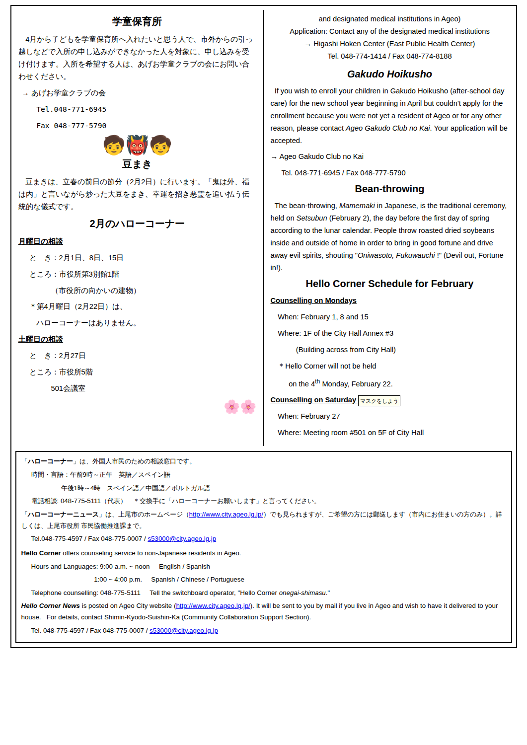学童保育所
4月から子どもを学童保育所へ入れたいと思う人で、市外からの引っ越しなどで入所の申し込みができなかった人を対象に、申し込みを受け付けます。入所を希望する人は、あげお学童クラブの会にお問い合わせください。
→ あげお学童クラブの会
Tel.048-771-6945
Fax 048-777-5790
🧒👹🧒
豆まき
豆まきは、立春の前日の節分（2月2日）に行います。「鬼は外、福は内」と言いながら炒った大豆をまき、幸運を招き悪霊を追い払う伝統的な儀式です。
2月のハローコーナー
月曜日の相談
と　き：2月1日、8日、15日
ところ：市役所第3別館1階
（市役所の向かいの建物）
＊第4月曜日（2月22日）は、
ハローコーナーはありません。
土曜日の相談
と　き：2月27日
ところ：市役所5階
501会議室
🌸🌸
and designated medical institutions in Ageo)
Application: Contact any of the designated medical institutions
→ Higashi Hoken Center (East Public Health Center)
Tel. 048-774-1414 / Fax 048-774-8188
Gakudo Hoikusho
If you wish to enroll your children in Gakudo Hoikusho (after-school day care) for the new school year beginning in April but couldn't apply for the enrollment because you were not yet a resident of Ageo or for any other reason, please contact Ageo Gakudo Club no Kai. Your application will be accepted.
→ Ageo Gakudo Club no Kai
Tel. 048-771-6945 / Fax 048-777-5790
Bean-throwing
The bean-throwing, Mamemaki in Japanese, is the traditional ceremony, held on Setsubun (February 2), the day before the first day of spring according to the lunar calendar. People throw roasted dried soybeans inside and outside of home in order to bring in good fortune and drive away evil spirits, shouting "Oniwasoto, Fukuwauchi !" (Devil out, Fortune in!).
Hello Corner Schedule for February
Counselling on Mondays
When: February 1, 8 and 15
Where: 1F of the City Hall Annex #3
(Building across from City Hall)
＊Hello Corner will not be held
on the 4th Monday, February 22.
Counselling on Saturday マスクをしよう
When: February 27
Where: Meeting room #501 on 5F of City Hall
「ハローコーナー」は、外国人市民のための相談窓口です。
時間・言語：午前9時～正午　英語／スペイン語
午後1時～4時　スペイン語／中国語／ポルトガル語
電話相談: 048-775-5111（代表）　＊交換手に「ハローコーナーお願いします」と言ってください。
「ハローコーナーニュース」は、上尾市のホームページ（http://www.city.ageo.lg.jp/）でも見られますが、ご希望の方には郵送します（市内にお住まいの方のみ）。詳しくは、上尾市役所 市民協働推進課まで。
Tel.048-775-4597 / Fax 048-775-0007 / s53000@city.ageo.lg.jp
Hello Corner offers counseling service to non-Japanese residents in Ageo.
Hours and Languages: 9:00 a.m. ~ noon English / Spanish
1:00 ~ 4:00 p.m. Spanish / Chinese / Portuguese
Telephone counselling: 048-775-5111 Tell the switchboard operator, "Hello Corner onegai-shimasu."
Hello Corner News is posted on Ageo City website (http://www.city.ageo.lg.jp/). It will be sent to you by mail if you live in Ageo and wish to have it delivered to your house. For details, contact Shimin-Kyodo-Suishin-Ka (Community Collaboration Support Section).
Tel. 048-775-4597 / Fax 048-775-0007 / s53000@city.ageo.lg.jp